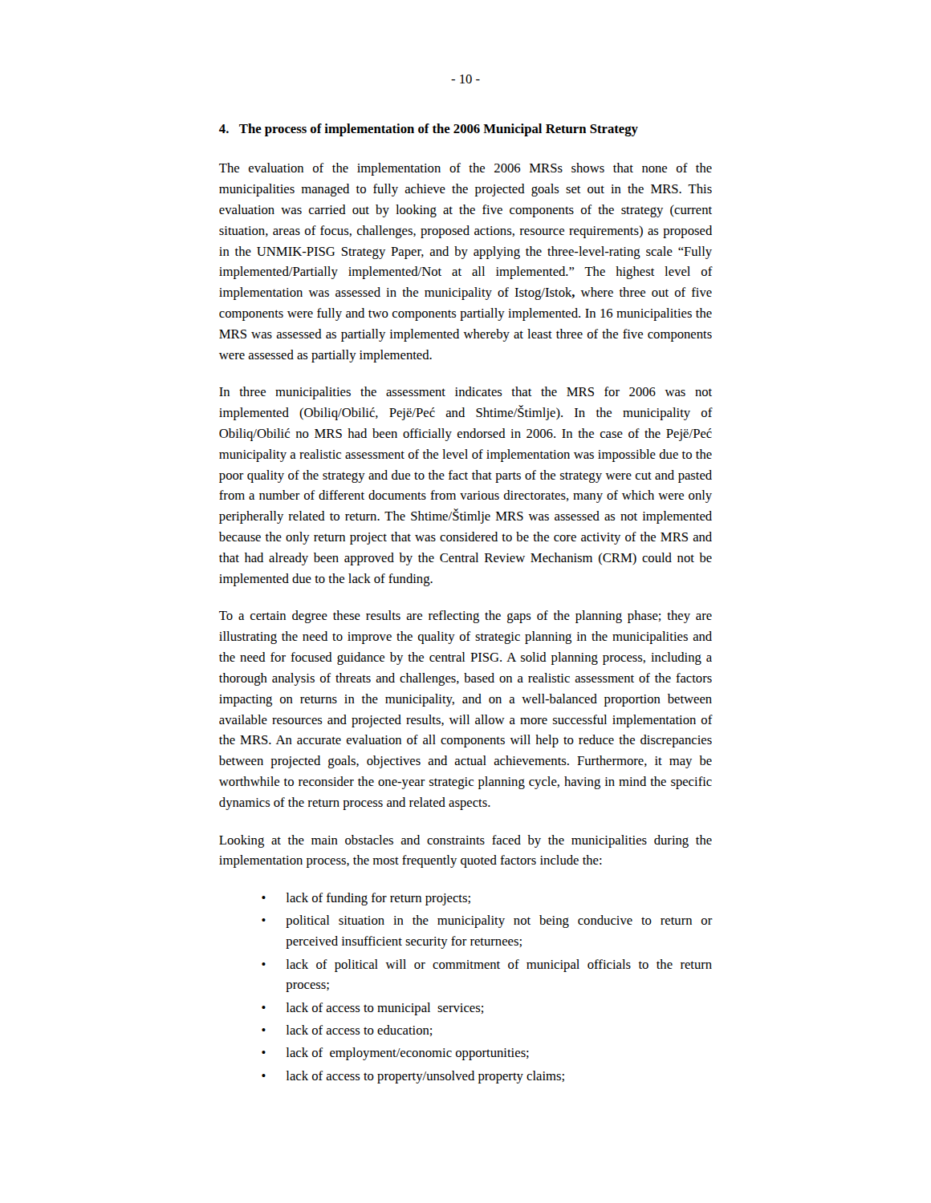- 10 -
4. The process of implementation of the 2006 Municipal Return Strategy
The evaluation of the implementation of the 2006 MRSs shows that none of the municipalities managed to fully achieve the projected goals set out in the MRS. This evaluation was carried out by looking at the five components of the strategy (current situation, areas of focus, challenges, proposed actions, resource requirements) as proposed in the UNMIK-PISG Strategy Paper, and by applying the three-level-rating scale “Fully implemented/Partially implemented/Not at all implemented.” The highest level of implementation was assessed in the municipality of Istog/Istok, where three out of five components were fully and two components partially implemented. In 16 municipalities the MRS was assessed as partially implemented whereby at least three of the five components were assessed as partially implemented.
In three municipalities the assessment indicates that the MRS for 2006 was not implemented (Obiliq/Obilić, Pejë/Peć and Shtime/Štimlje). In the municipality of Obiliq/Obilić no MRS had been officially endorsed in 2006. In the case of the Pejë/Peć municipality a realistic assessment of the level of implementation was impossible due to the poor quality of the strategy and due to the fact that parts of the strategy were cut and pasted from a number of different documents from various directorates, many of which were only peripherally related to return. The Shtime/Štimlje MRS was assessed as not implemented because the only return project that was considered to be the core activity of the MRS and that had already been approved by the Central Review Mechanism (CRM) could not be implemented due to the lack of funding.
To a certain degree these results are reflecting the gaps of the planning phase; they are illustrating the need to improve the quality of strategic planning in the municipalities and the need for focused guidance by the central PISG. A solid planning process, including a thorough analysis of threats and challenges, based on a realistic assessment of the factors impacting on returns in the municipality, and on a well-balanced proportion between available resources and projected results, will allow a more successful implementation of the MRS. An accurate evaluation of all components will help to reduce the discrepancies between projected goals, objectives and actual achievements. Furthermore, it may be worthwhile to reconsider the one-year strategic planning cycle, having in mind the specific dynamics of the return process and related aspects.
Looking at the main obstacles and constraints faced by the municipalities during the implementation process, the most frequently quoted factors include the:
lack of funding for return projects;
political situation in the municipality not being conducive to return or perceived insufficient security for returnees;
lack of political will or commitment of municipal officials to the return process;
lack of access to municipal services;
lack of access to education;
lack of employment/economic opportunities;
lack of access to property/unsolved property claims;